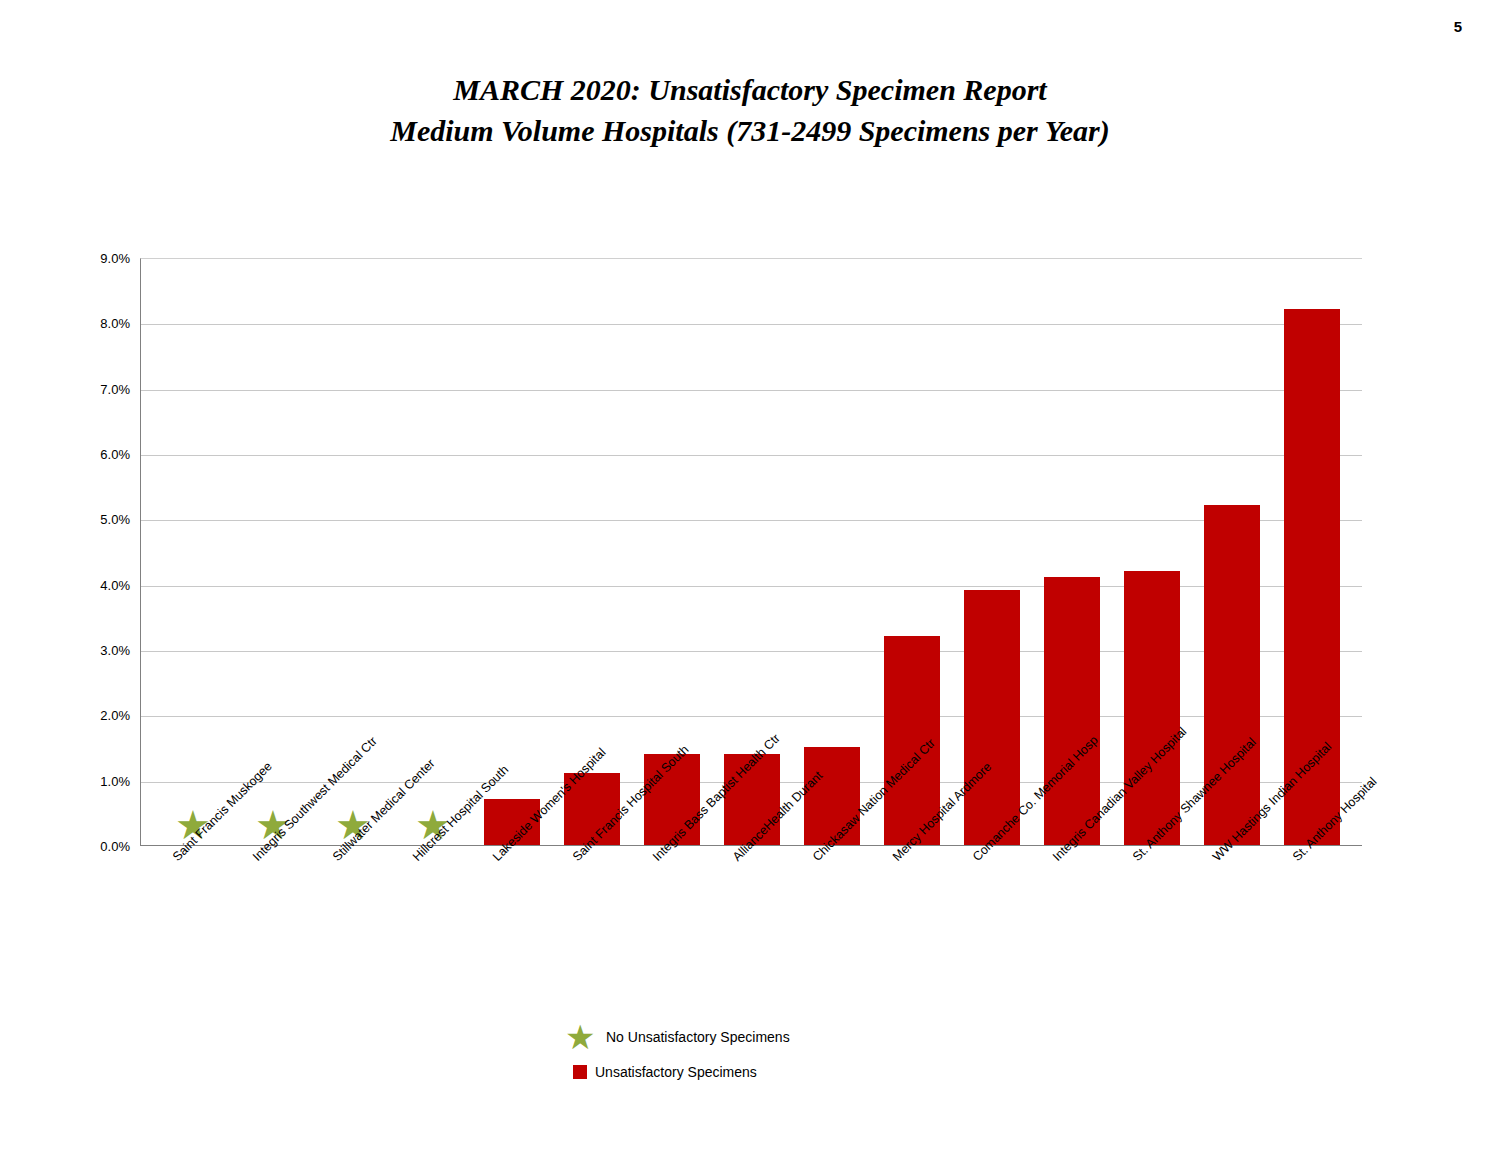5
MARCH 2020: Unsatisfactory Specimen Report
Medium Volume Hospitals (731-2499 Specimens per Year)
9.0%
8.0%
7.0%
6.0%
5.0%
4.0%
3.0%
2.0%
1.0%
0.0%
★
★
★
★
Saint Francis Muskogee
Integris Southwest Medical Ctr
Stillwater Medical Center
Hillcrest Hospital South
Lakeside Women's Hospital
Saint Francis Hospital South
Integris Bass Baptist Health Ctr
AllianceHealth Durant
Chickasaw Nation Medical Ctr
Mercy Hospital Ardmore
Comanche Co. Memorial Hosp
Integris Canadian Valley Hospital
St. Anthony Shawnee Hospital
WW Hastings Indian Hospital
St. Anthony Hospital
★
No Unsatisfactory Specimens
Unsatisfactory Specimens